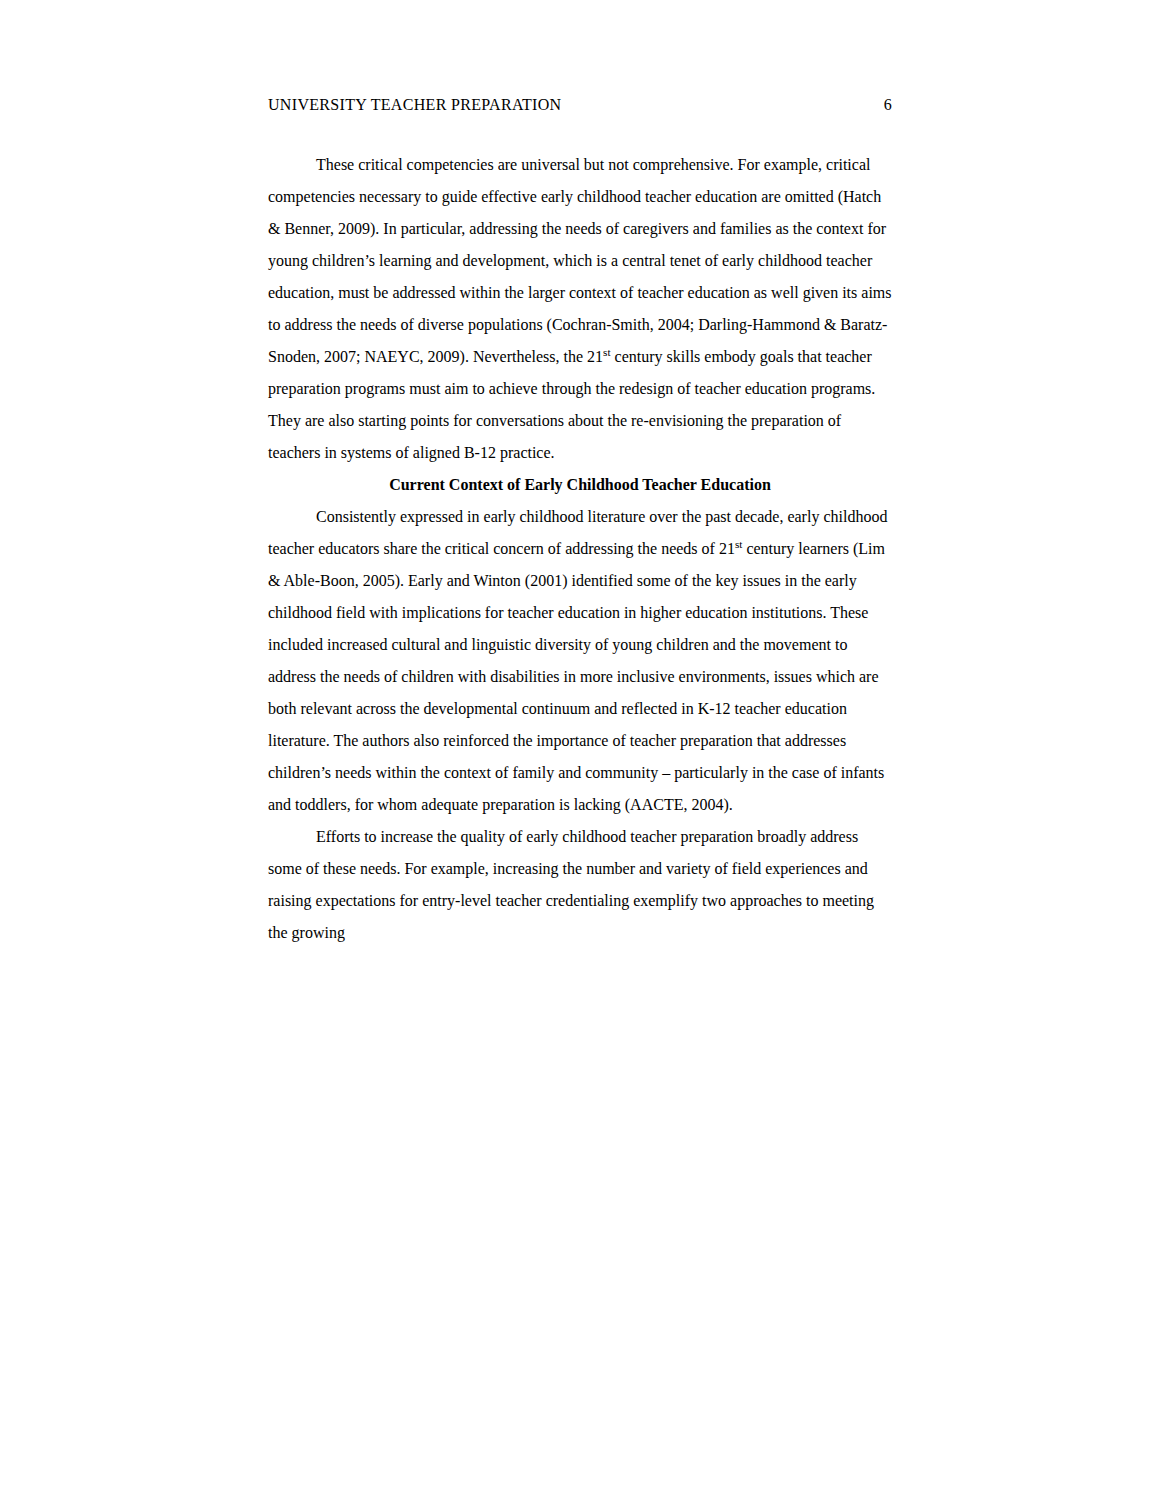University Teacher Preparation 6
These critical competencies are universal but not comprehensive. For example, critical competencies necessary to guide effective early childhood teacher education are omitted (Hatch & Benner, 2009). In particular, addressing the needs of caregivers and families as the context for young children’s learning and development, which is a central tenet of early childhood teacher education, must be addressed within the larger context of teacher education as well given its aims to address the needs of diverse populations (Cochran-Smith, 2004; Darling-Hammond & Baratz-Snoden, 2007; NAEYC, 2009). Nevertheless, the 21st century skills embody goals that teacher preparation programs must aim to achieve through the redesign of teacher education programs. They are also starting points for conversations about the re-envisioning the preparation of teachers in systems of aligned B-12 practice.
Current Context of Early Childhood Teacher Education
Consistently expressed in early childhood literature over the past decade, early childhood teacher educators share the critical concern of addressing the needs of 21st century learners (Lim & Able-Boon, 2005). Early and Winton (2001) identified some of the key issues in the early childhood field with implications for teacher education in higher education institutions. These included increased cultural and linguistic diversity of young children and the movement to address the needs of children with disabilities in more inclusive environments, issues which are both relevant across the developmental continuum and reflected in K-12 teacher education literature. The authors also reinforced the importance of teacher preparation that addresses children’s needs within the context of family and community – particularly in the case of infants and toddlers, for whom adequate preparation is lacking (AACTE, 2004).
Efforts to increase the quality of early childhood teacher preparation broadly address some of these needs. For example, increasing the number and variety of field experiences and raising expectations for entry-level teacher credentialing exemplify two approaches to meeting the growing